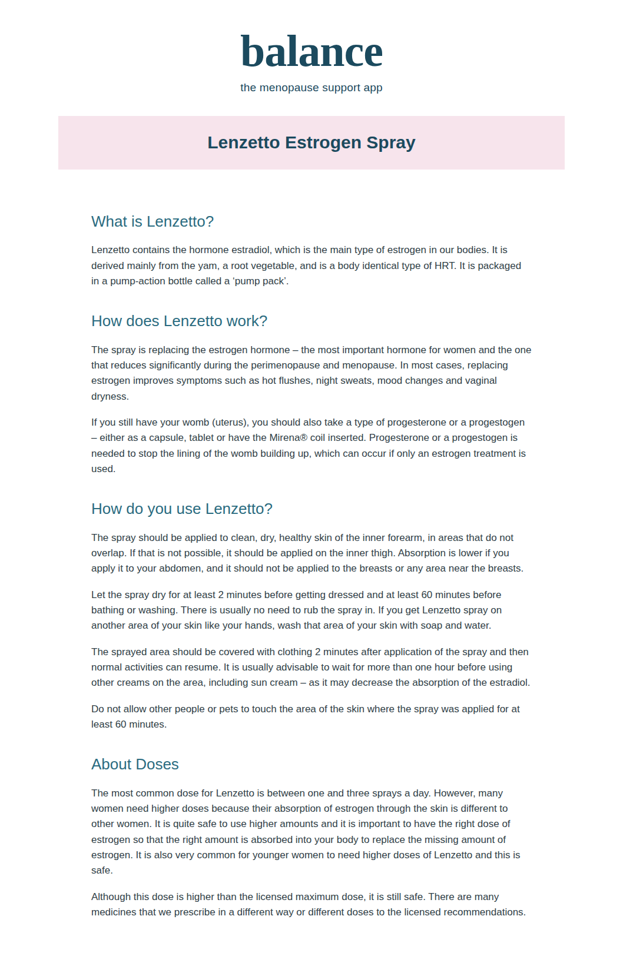balance
the menopause support app
Lenzetto Estrogen Spray
What is Lenzetto?
Lenzetto contains the hormone estradiol, which is the main type of estrogen in our bodies. It is derived mainly from the yam, a root vegetable, and is a body identical type of HRT. It is packaged in a pump-action bottle called a ‘pump pack’.
How does Lenzetto work?
The spray is replacing the estrogen hormone – the most important hormone for women and the one that reduces significantly during the perimenopause and menopause. In most cases, replacing estrogen improves symptoms such as hot flushes, night sweats, mood changes and vaginal dryness.
If you still have your womb (uterus), you should also take a type of progesterone or a progestogen – either as a capsule, tablet or have the Mirena® coil inserted. Progesterone or a progestogen is needed to stop the lining of the womb building up, which can occur if only an estrogen treatment is used.
How do you use Lenzetto?
The spray should be applied to clean, dry, healthy skin of the inner forearm, in areas that do not overlap. If that is not possible, it should be applied on the inner thigh. Absorption is lower if you apply it to your abdomen, and it should not be applied to the breasts or any area near the breasts.
Let the spray dry for at least 2 minutes before getting dressed and at least 60 minutes before bathing or washing. There is usually no need to rub the spray in. If you get Lenzetto spray on another area of your skin like your hands, wash that area of your skin with soap and water.
The sprayed area should be covered with clothing 2 minutes after application of the spray and then normal activities can resume. It is usually advisable to wait for more than one hour before using other creams on the area, including sun cream – as it may decrease the absorption of the estradiol.
Do not allow other people or pets to touch the area of the skin where the spray was applied for at least 60 minutes.
About Doses
The most common dose for Lenzetto is between one and three sprays a day. However, many women need higher doses because their absorption of estrogen through the skin is different to other women. It is quite safe to use higher amounts and it is important to have the right dose of estrogen so that the right amount is absorbed into your body to replace the missing amount of estrogen. It is also very common for younger women to need higher doses of Lenzetto and this is safe.
Although this dose is higher than the licensed maximum dose, it is still safe. There are many medicines that we prescribe in a different way or different doses to the licensed recommendations.